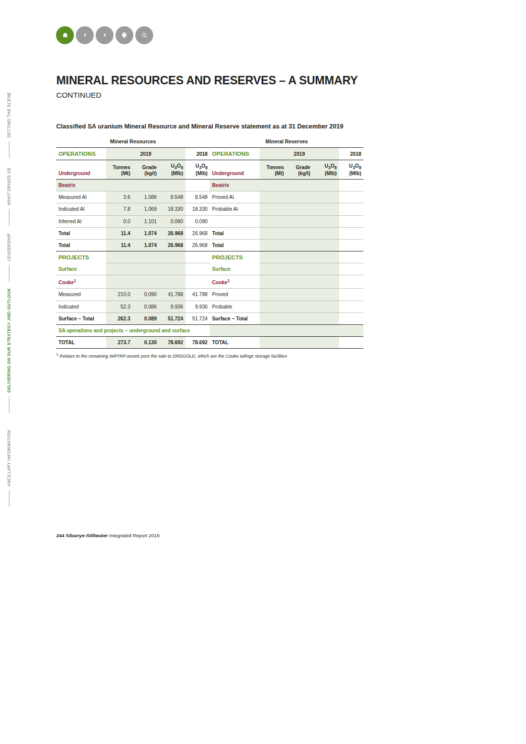SETTING THE SCENE
WHAT DRIVES US
LEADERSHIP
DELIVERING ON OUR STRATEGY AND OUTLOOK
ANCILLARY INFORMATION
MINERAL RESOURCES AND RESERVES – A SUMMARY CONTINUED
Classified SA uranium Mineral Resource and Mineral Reserve statement as at 31 December 2019
| Mineral Resources | Mineral Reserves |
| --- | --- |
| OPERATIONS | 2019 | 2018 | OPERATIONS | 2019 | 2018 |
| Underground | Tonnes (Mt) | Grade (kg/t) | U 3 O 8 (Mlb) | U 3 O 8 (Mlb) | Underground | Tonnes (Mt) | Grade (kg/t) | U 3 O 8 (Mlb) | U 3 O 8 (Mlb) |
| Beatrix | | | | | Beatrix | | | | |
| Measured AI | 3.6 | 1.086 | 8.548 | 8.548 | Proved AI | | | | |
| Indicated AI | 7.8 | 1.069 | 18.330 | 18.330 | Probable AI | | | | |
| Inferred AI | 0.0 | 1.101 | 0.090 | 0.090 | | | | | |
| Total | 11.4 | 1.074 | 26.968 | 26.968 | Total | | | | |
| Total | 11.4 | 1.074 | 26.968 | 26.968 | Total | | | | |
| PROJECTS | | | | | PROJECTS | | | | |
| Surface | | | | | Surface | | | | |
| Cooke 1 | | | | | Cooke 1 | | | | |
| Measured | 210.0 | 0.090 | 41.788 | 41.788 | Proved | | | | |
| Indicated | 52.3 | 0.086 | 9.936 | 9.936 | Probable | | | | |
| Surface – Total | 262.3 | 0.089 | 51.724 | 51.724 | Surface – Total | | | | |
| SA operations and projects – underground and surface | |
| TOTAL | 273.7 | 0.130 | 78.692 | 78.692 | TOTAL | | | | |
1 Relates to the remaining WRTRP assets post the sale to DRDGOLD, which are the Cooke tailings storage facilities
244 Sibanye-Stillwater Integrated Report 2019